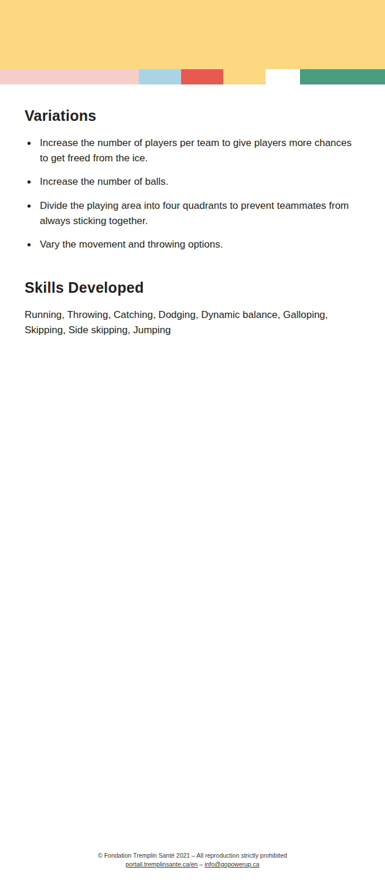Variations
Increase the number of players per team to give players more chances to get freed from the ice.
Increase the number of balls.
Divide the playing area into four quadrants to prevent teammates from always sticking together.
Vary the movement and throwing options.
Skills Developed
Running, Throwing, Catching, Dodging, Dynamic balance, Galloping, Skipping, Side skipping, Jumping
© Fondation Tremplin Santé 2021 – All reproduction strictly prohibited
portail.tremplinsante.ca/en – info@gopowerup.ca